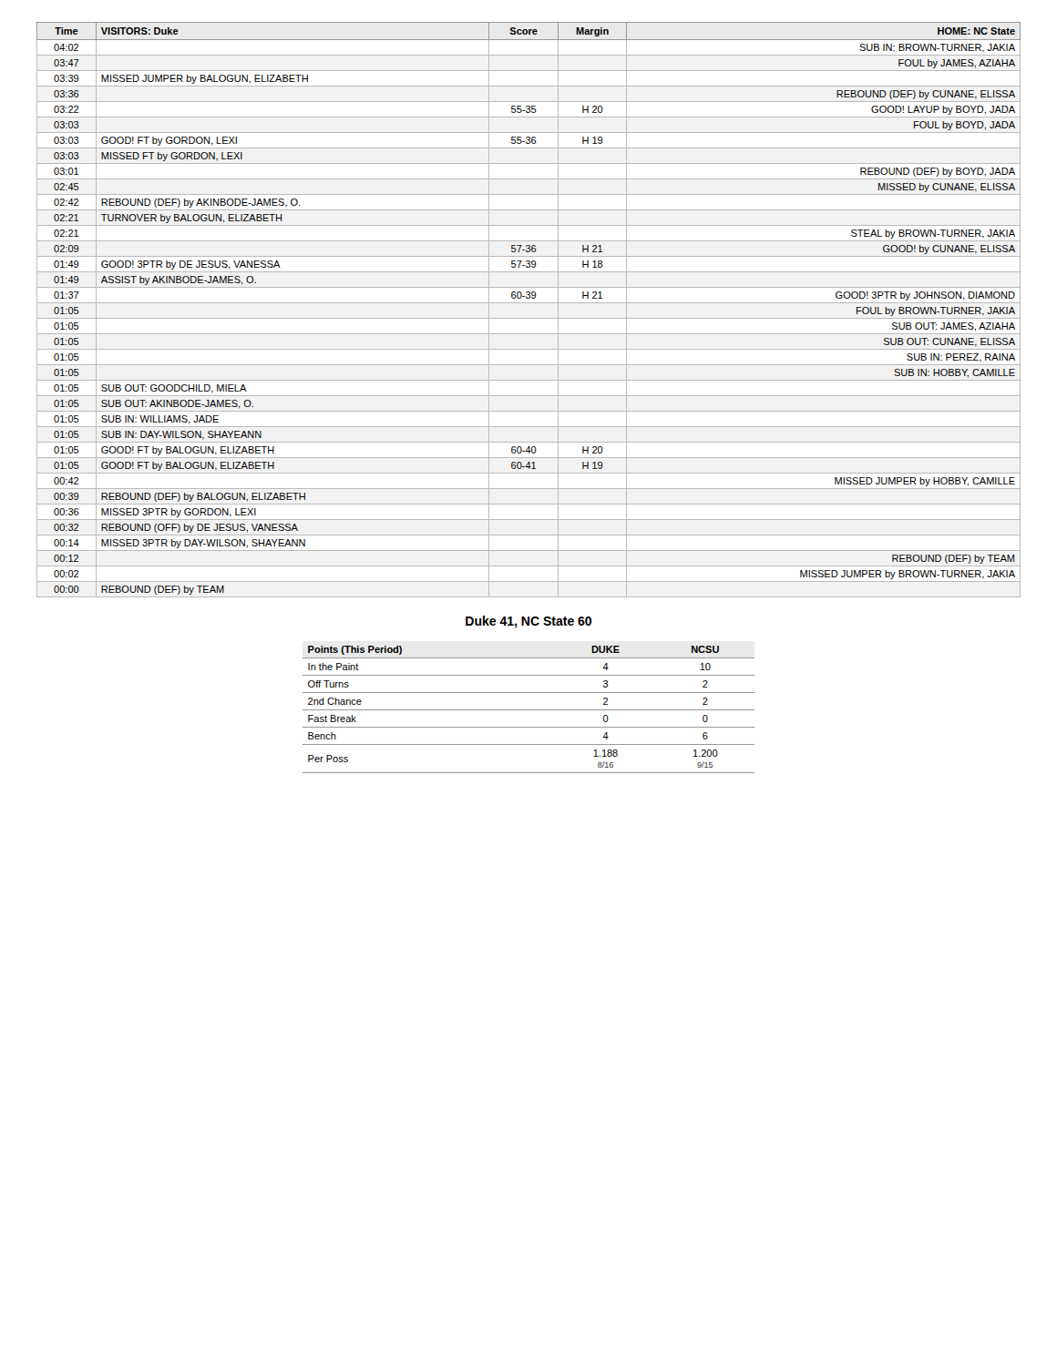| Time | VISITORS: Duke | Score | Margin | HOME: NC State |
| --- | --- | --- | --- | --- |
| 04:02 | | | | SUB IN: BROWN-TURNER, JAKIA |
| 03:47 | | | | FOUL by JAMES, AZIAHA |
| 03:39 | MISSED JUMPER by BALOGUN, ELIZABETH | | | |
| 03:36 | | | | REBOUND (DEF) by CUNANE, ELISSA |
| 03:22 | | 55-35 | H 20 | GOOD! LAYUP by BOYD, JADA |
| 03:03 | | | | FOUL by BOYD, JADA |
| 03:03 | GOOD! FT by GORDON, LEXI | 55-36 | H 19 | |
| 03:03 | MISSED FT by GORDON, LEXI | | | |
| 03:01 | | | | REBOUND (DEF) by BOYD, JADA |
| 02:45 | | | | MISSED by CUNANE, ELISSA |
| 02:42 | REBOUND (DEF) by AKINBODE-JAMES, O. | | | |
| 02:21 | TURNOVER by BALOGUN, ELIZABETH | | | |
| 02:21 | | | | STEAL by BROWN-TURNER, JAKIA |
| 02:09 | | 57-36 | H 21 | GOOD! by CUNANE, ELISSA |
| 01:49 | GOOD! 3PTR by DE JESUS, VANESSA | 57-39 | H 18 | |
| 01:49 | ASSIST by AKINBODE-JAMES, O. | | | |
| 01:37 | | 60-39 | H 21 | GOOD! 3PTR by JOHNSON, DIAMOND |
| 01:05 | | | | FOUL by BROWN-TURNER, JAKIA |
| 01:05 | | | | SUB OUT: JAMES, AZIAHA |
| 01:05 | | | | SUB OUT: CUNANE, ELISSA |
| 01:05 | | | | SUB IN: PEREZ, RAINA |
| 01:05 | | | | SUB IN: HOBBY, CAMILLE |
| 01:05 | SUB OUT: GOODCHILD, MIELA | | | |
| 01:05 | SUB OUT: AKINBODE-JAMES, O. | | | |
| 01:05 | SUB IN: WILLIAMS, JADE | | | |
| 01:05 | SUB IN: DAY-WILSON, SHAYEANN | | | |
| 01:05 | GOOD! FT by BALOGUN, ELIZABETH | 60-40 | H 20 | |
| 01:05 | GOOD! FT by BALOGUN, ELIZABETH | 60-41 | H 19 | |
| 00:42 | | | | MISSED JUMPER by HOBBY, CAMILLE |
| 00:39 | REBOUND (DEF) by BALOGUN, ELIZABETH | | | |
| 00:36 | MISSED 3PTR by GORDON, LEXI | | | |
| 00:32 | REBOUND (OFF) by DE JESUS, VANESSA | | | |
| 00:14 | MISSED 3PTR by DAY-WILSON, SHAYEANN | | | |
| 00:12 | | | | REBOUND (DEF) by TEAM |
| 00:02 | | | | MISSED JUMPER by BROWN-TURNER, JAKIA |
| 00:00 | REBOUND (DEF) by TEAM | | | |
Duke 41, NC State 60
| Points (This Period) | DUKE | NCSU |
| --- | --- | --- |
| In the Paint | 4 | 10 |
| Off Turns | 3 | 2 |
| 2nd Chance | 2 | 2 |
| Fast Break | 0 | 0 |
| Bench | 4 | 6 |
| Per Poss | 1.188 8/16 | 1.200 9/15 |